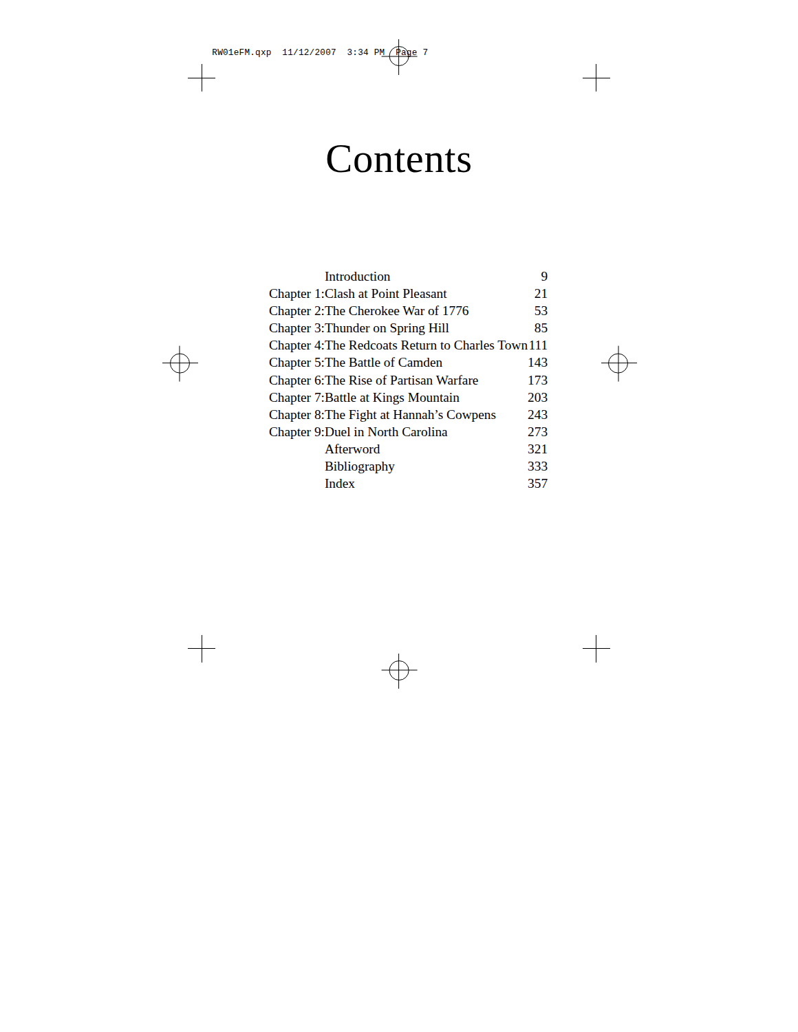RW01eFM.qxp 11/12/2007 3:34 PM Page 7
Contents
| | Introduction | 9 |
| Chapter 1: | Clash at Point Pleasant | 21 |
| Chapter 2: | The Cherokee War of 1776 | 53 |
| Chapter 3: | Thunder on Spring Hill | 85 |
| Chapter 4: | The Redcoats Return to Charles Town | 111 |
| Chapter 5: | The Battle of Camden | 143 |
| Chapter 6: | The Rise of Partisan Warfare | 173 |
| Chapter 7: | Battle at Kings Mountain | 203 |
| Chapter 8: | The Fight at Hannah’s Cowpens | 243 |
| Chapter 9: | Duel in North Carolina | 273 |
| | Afterword | 321 |
| | Bibliography | 333 |
| | Index | 357 |